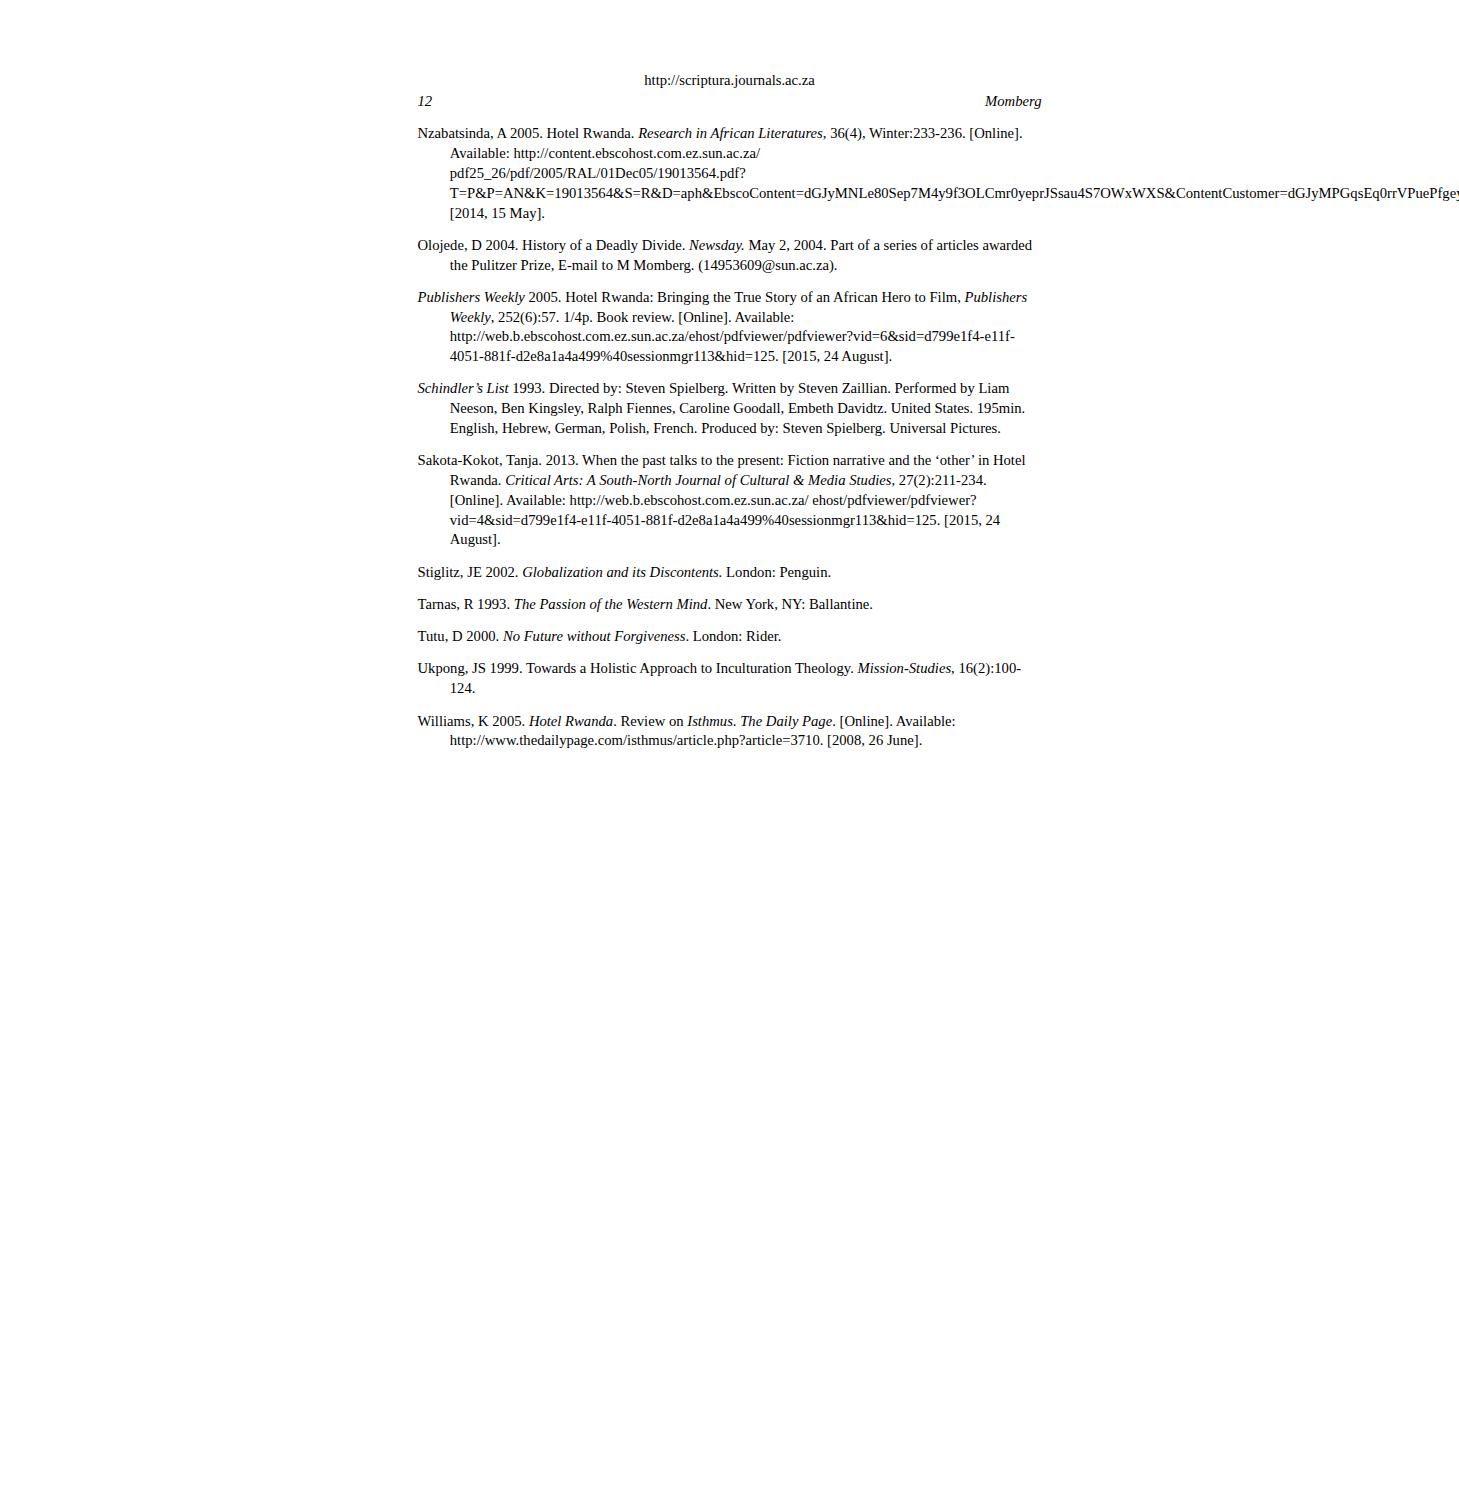http://scriptura.journals.ac.za
12 Momberg
Nzabatsinda, A 2005. Hotel Rwanda. Research in African Literatures, 36(4), Winter:233-236. [Online]. Available: http://content.ebscohost.com.ez.sun.ac.za/ pdf25_26/pdf/2005/RAL/01Dec05/19013564.pdf?T=P&P=AN&K=19013564&S=R&D=aph&EbscoContent=dGJyMNLe80Sep7M4y9f3OLCmr0yeprJSsau4S7OWxWXS&ContentCustomer=dGJyMPGqsEq0rrVPuePfgeyx44Dt6fIA. [2014, 15 May].
Olojede, D 2004. History of a Deadly Divide. Newsday. May 2, 2004. Part of a series of articles awarded the Pulitzer Prize, E-mail to M Momberg. (14953609@sun.ac.za).
Publishers Weekly 2005. Hotel Rwanda: Bringing the True Story of an African Hero to Film, Publishers Weekly, 252(6):57. 1/4p. Book review. [Online]. Available: http://web.b.ebscohost.com.ez.sun.ac.za/ehost/pdfviewer/pdfviewer?vid=6&sid=d799e1f4-e11f-4051-881f-d2e8a1a4a499%40sessionmgr113&hid=125. [2015, 24 August].
Schindler’s List 1993. Directed by: Steven Spielberg. Written by Steven Zaillian. Performed by Liam Neeson, Ben Kingsley, Ralph Fiennes, Caroline Goodall, Embeth Davidtz. United States. 195min. English, Hebrew, German, Polish, French. Produced by: Steven Spielberg. Universal Pictures.
Sakota-Kokot, Tanja. 2013. When the past talks to the present: Fiction narrative and the ‘other’ in Hotel Rwanda. Critical Arts: A South-North Journal of Cultural & Media Studies, 27(2):211-234. [Online]. Available: http://web.b.ebscohost.com.ez.sun.ac.za/ ehost/pdfviewer/pdfviewer?vid=4&sid=d799e1f4-e11f-4051-881f-d2e8a1a4a499%40sessionmgr113&hid=125. [2015, 24 August].
Stiglitz, JE 2002. Globalization and its Discontents. London: Penguin.
Tarnas, R 1993. The Passion of the Western Mind. New York, NY: Ballantine.
Tutu, D 2000. No Future without Forgiveness. London: Rider.
Ukpong, JS 1999. Towards a Holistic Approach to Inculturation Theology. Mission-Studies, 16(2):100-124.
Williams, K 2005. Hotel Rwanda. Review on Isthmus. The Daily Page. [Online]. Available: http://www.thedailypage.com/isthmus/article.php?article=3710. [2008, 26 June].